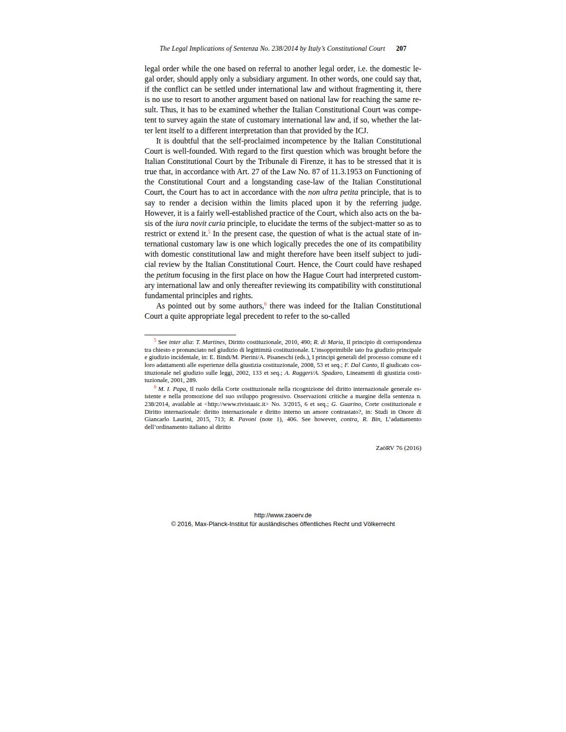The Legal Implications of Sentenza No. 238/2014 by Italy’s Constitutional Court207
legal order while the one based on referral to another legal order, i.e. the domestic legal order, should apply only a subsidiary argument. In other words, one could say that, if the conflict can be settled under international law and without fragmenting it, there is no use to resort to another argument based on national law for reaching the same result. Thus, it has to be examined whether the Italian Constitutional Court was competent to survey again the state of customary international law and, if so, whether the latter lent itself to a different interpretation than that provided by the ICJ.
It is doubtful that the self-proclaimed incompetence by the Italian Constitutional Court is well-founded. With regard to the first question which was brought before the Italian Constitutional Court by the Tribunale di Firenze, it has to be stressed that it is true that, in accordance with Art. 27 of the Law No. 87 of 11.3.1953 on Functioning of the Constitutional Court and a longstanding case-law of the Italian Constitutional Court, the Court has to act in accordance with the non ultra petita principle, that is to say to render a decision within the limits placed upon it by the referring judge. However, it is a fairly well-established practice of the Court, which also acts on the basis of the iura novit curia principle, to elucidate the terms of the subject-matter so as to restrict or extend it.5 In the present case, the question of what is the actual state of international customary law is one which logically precedes the one of its compatibility with domestic constitutional law and might therefore have been itself subject to judicial review by the Italian Constitutional Court. Hence, the Court could have reshaped the petitum focusing in the first place on how the Hague Court had interpreted customary international law and only thereafter reviewing its compatibility with constitutional fundamental principles and rights.
As pointed out by some authors,6 there was indeed for the Italian Constitutional Court a quite appropriate legal precedent to refer to the so-called
5 See inter alia: T. Martines, Diritto costituzionale, 2010, 490; R. di Maria, Il principio di corrispondenza tra chiesto e pronunciato nel giudizio di legittimità costituzionale. L’insopprimibile iato fra giudizio principale e giudizio incidentale, in: E. Bindi/M. Pierini/A. Pisaneschi (eds.), I principi generali del processo comune ed i loro adattamenti alle esperienze della giustizia costituzionale, 2008, 53 et seq.; F. Dal Canto, Il giudicato costituzionale nel giudizio sulle leggi, 2002, 133 et seq.; A. Ruggeri/A. Spadaro, Lineamenti di giustizia costituzionale, 2001, 289.
6 M. I. Papa, Il ruolo della Corte costituzionale nella ricognizione del diritto internazionale generale esistente e nella promozione del suo sviluppo progressivo. Osservazioni critiche a margine della sentenza n. 238/2014, available at <http://www.rivistaaic.it> No. 3/2015, 6 et seq.; G. Guarino, Corte costituzionale e Diritto internazionale: diritto internazionale e diritto interno un amore contrastato?, in: Studi in Onore di Giancarlo Laurini, 2015, 713; R. Pavoni (note 1), 406. See however, contra, R. Bin, L’adattamento dell’ordinamento italiano al diritto
ZaöRV 76 (2016)
http://www.zaoerv.de
© 2016, Max-Planck-Institut für ausländisches öffentliches Recht und Völkerrecht